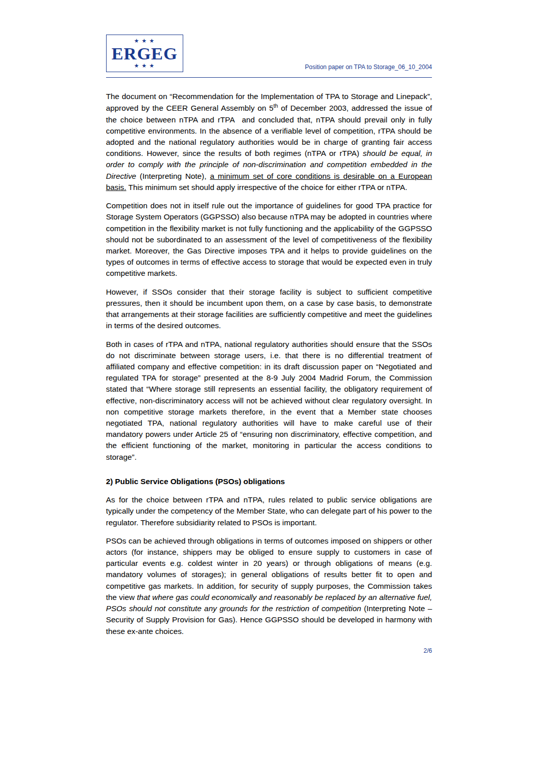★ ★ ★
ERGEG
★ ★ ★
Position paper on TPA to Storage_06_10_2004
The document on “Recommendation for the Implementation of TPA to Storage and Linepack”, approved by the CEER General Assembly on 5th of December 2003, addressed the issue of the choice between nTPA and rTPA and concluded that, nTPA should prevail only in fully competitive environments. In the absence of a verifiable level of competition, rTPA should be adopted and the national regulatory authorities would be in charge of granting fair access conditions. However, since the results of both regimes (nTPA or rTPA) should be equal, in order to comply with the principle of non-discrimination and competition embedded in the Directive (Interpreting Note), a minimum set of core conditions is desirable on a European basis. This minimum set should apply irrespective of the choice for either rTPA or nTPA.
Competition does not in itself rule out the importance of guidelines for good TPA practice for Storage System Operators (GGPSSO) also because nTPA may be adopted in countries where competition in the flexibility market is not fully functioning and the applicability of the GGPSSO should not be subordinated to an assessment of the level of competitiveness of the flexibility market. Moreover, the Gas Directive imposes TPA and it helps to provide guidelines on the types of outcomes in terms of effective access to storage that would be expected even in truly competitive markets.
However, if SSOs consider that their storage facility is subject to sufficient competitive pressures, then it should be incumbent upon them, on a case by case basis, to demonstrate that arrangements at their storage facilities are sufficiently competitive and meet the guidelines in terms of the desired outcomes.
Both in cases of rTPA and nTPA, national regulatory authorities should ensure that the SSOs do not discriminate between storage users, i.e. that there is no differential treatment of affiliated company and effective competition: in its draft discussion paper on “Negotiated and regulated TPA for storage” presented at the 8-9 July 2004 Madrid Forum, the Commission stated that “Where storage still represents an essential facility, the obligatory requirement of effective, non-discriminatory access will not be achieved without clear regulatory oversight. In non competitive storage markets therefore, in the event that a Member state chooses negotiated TPA, national regulatory authorities will have to make careful use of their mandatory powers under Article 25 of “ensuring non discriminatory, effective competition, and the efficient functioning of the market, monitoring in particular the access conditions to storage”.
2) Public Service Obligations (PSOs) obligations
As for the choice between rTPA and nTPA, rules related to public service obligations are typically under the competency of the Member State, who can delegate part of his power to the regulator. Therefore subsidiarity related to PSOs is important.
PSOs can be achieved through obligations in terms of outcomes imposed on shippers or other actors (for instance, shippers may be obliged to ensure supply to customers in case of particular events e.g. coldest winter in 20 years) or through obligations of means (e.g. mandatory volumes of storages); in general obligations of results better fit to open and competitive gas markets. In addition, for security of supply purposes, the Commission takes the view that where gas could economically and reasonably be replaced by an alternative fuel, PSOs should not constitute any grounds for the restriction of competition (Interpreting Note – Security of Supply Provision for Gas). Hence GGPSSO should be developed in harmony with these ex-ante choices.
2/6